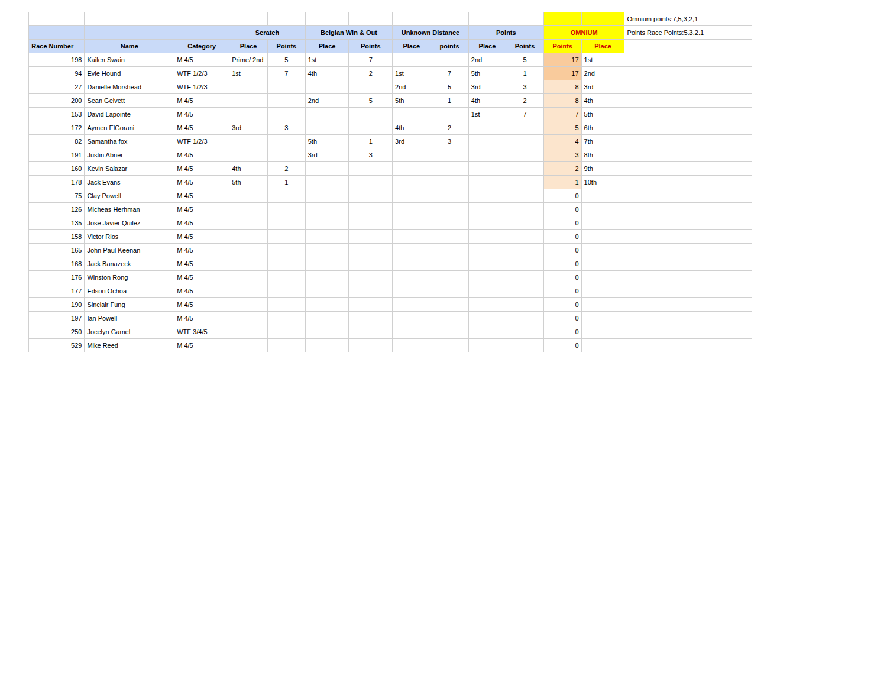| | | | | | | | | | | | | | | Omnium points:7,5,3,2,1 | | |
| | | | | Scratch | Belgian Win & Out | Unknown Distance | Points | OMNIUM | Points Race Points:5.3.2.1 | | |
| | Race Number | Name | Category | Place | Points | Place | Points | Place | points | Place | Points | Points | Place | | | |
| | 198 | Kailen Swain | M 4/5 | Prime/ 2nd | 5 | 1st | 7 | | | 2nd | 5 | 17 | 1st | | | |
| | 94 | Evie Hound | WTF 1/2/3 | 1st | 7 | 4th | 2 | 1st | 7 | 5th | 1 | 17 | 2nd | | | |
| | 27 | Danielle Morshead | WTF 1/2/3 | | | | | 2nd | 5 | 3rd | 3 | 8 | 3rd | | | |
| | 200 | Sean Geivett | M 4/5 | | | 2nd | 5 | 5th | 1 | 4th | 2 | 8 | 4th | | | |
| | 153 | David Lapointe | M 4/5 | | | | | | | 1st | 7 | 7 | 5th | | | |
| | 172 | Aymen ElGorani | M 4/5 | 3rd | 3 | | | 4th | 2 | | | 5 | 6th | | | |
| | 82 | Samantha fox | WTF 1/2/3 | | | 5th | 1 | 3rd | 3 | | | 4 | 7th | | | |
| | 191 | Justin Abner | M 4/5 | | | 3rd | 3 | | | | | 3 | 8th | | | |
| | 160 | Kevin Salazar | M 4/5 | 4th | 2 | | | | | | | 2 | 9th | | | |
| | 178 | Jack Evans | M 4/5 | 5th | 1 | | | | | | | 1 | 10th | | | |
| | 75 | Clay Powell | M 4/5 | | | | | | | | | 0 | | | | |
| | 126 | Micheas Herhman | M 4/5 | | | | | | | | | 0 | | | | |
| | 135 | Jose Javier Quilez | M 4/5 | | | | | | | | | 0 | | | | |
| | 158 | Victor Rios | M 4/5 | | | | | | | | | 0 | | | | |
| | 165 | John Paul Keenan | M 4/5 | | | | | | | | | 0 | | | | |
| | 168 | Jack Banazeck | M 4/5 | | | | | | | | | 0 | | | | |
| | 176 | Winston Rong | M 4/5 | | | | | | | | | 0 | | | | |
| | 177 | Edson Ochoa | M 4/5 | | | | | | | | | 0 | | | | |
| | 190 | Sinclair Fung | M 4/5 | | | | | | | | | 0 | | | | |
| | 197 | Ian Powell | M 4/5 | | | | | | | | | 0 | | | | |
| | 250 | Jocelyn Gamel | WTF 3/4/5 | | | | | | | | | 0 | | | | |
| | 529 | Mike Reed | M 4/5 | | | | | | | | | 0 | | | | |